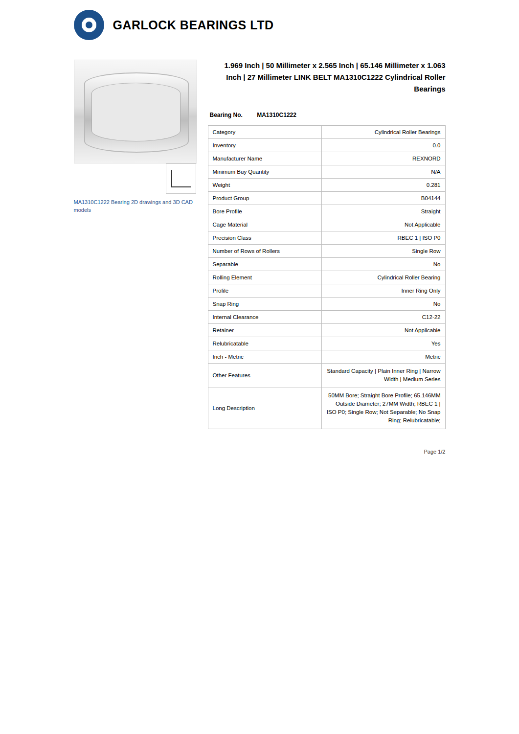GARLOCK BEARINGS LTD
MA1310C1222 Bearing 2D drawings and 3D CAD models
1.969 Inch | 50 Millimeter x 2.565 Inch | 65.146 Millimeter x 1.063 Inch | 27 Millimeter LINK BELT MA1310C1222 Cylindrical Roller Bearings
Bearing No. MA1310C1222
| Category | Cylindrical Roller Bearings |
| Inventory | 0.0 |
| Manufacturer Name | REXNORD |
| Minimum Buy Quantity | N/A |
| Weight | 0.281 |
| Product Group | B04144 |
| Bore Profile | Straight |
| Cage Material | Not Applicable |
| Precision Class | RBEC 1 / ISO P0 |
| Number of Rows of Rollers | Single Row |
| Separable | No |
| Rolling Element | Cylindrical Roller Bearing |
| Profile | Inner Ring Only |
| Snap Ring | No |
| Internal Clearance | C12-22 |
| Retainer | Not Applicable |
| Relubricatable | Yes |
| Inch - Metric | Metric |
| Other Features | Standard Capacity / Plain Inner Ring / Narrow Width / Medium Series |
| Long Description | 50MM Bore; Straight Bore Profile; 65.146MM Outside Diameter; 27MM Width; RBEC 1 / ISO P0; Single Row; Not Separable; No Snap Ring; Relubricatable; |
Page 1/2